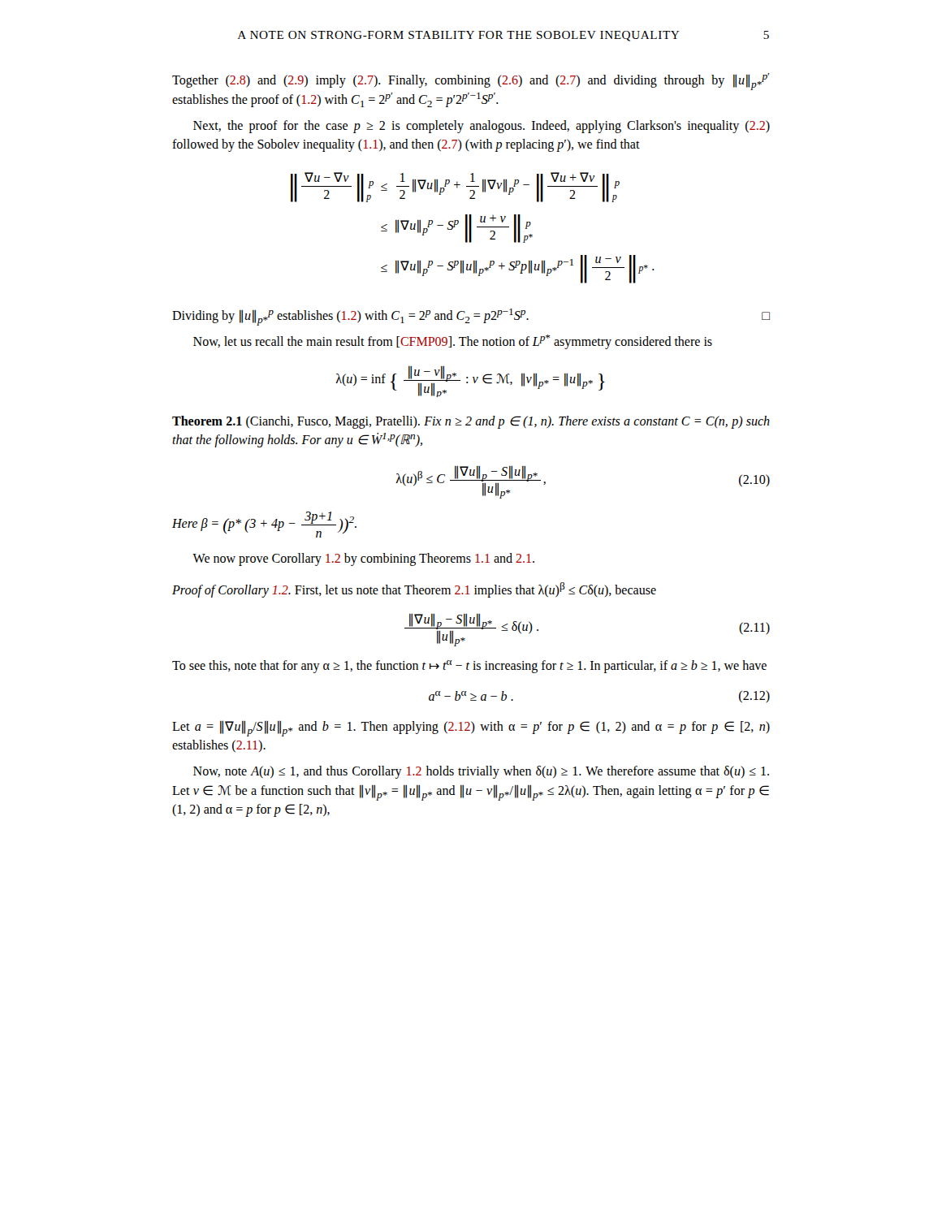A NOTE ON STRONG-FORM STABILITY FOR THE SOBOLEV INEQUALITY 5
Together (2.8) and (2.9) imply (2.7). Finally, combining (2.6) and (2.7) and dividing through by ∥u∥p*p′ establishes the proof of (1.2) with C1 = 2p′ and C2 = p′2p′−1Sp′.
Next, the proof for the case p ≥ 2 is completely analogous. Indeed, applying Clarkson's inequality (2.2) followed by the Sobolev inequality (1.1), and then (2.7) (with p replacing p′), we find that
| ∥ ∇ u − ∇ v 2 ∥ p p | ≤ | 1 2 ∥∇ u ∥ p p + 1 2 ∥∇ v ∥ p p − ∥ ∇ u + ∇ v 2 ∥ p p |
| | ≤ | ∥∇ u ∥ p p − S p ∥ u + v 2 ∥ p p * |
| | ≤ | ∥∇ u ∥ p p − S p ∥ u ∥ p * p + S p p ∥ u ∥ p * p −1 ∥ u − v 2 ∥ p * . |
Dividing by ∥u∥p*p establishes (1.2) with C1 = 2p and C2 = p2p−1Sp. □
Now, let us recall the main result from [CFMP09]. The notion of Lp* asymmetry considered there is
λ(u) = inf { ∥u − v∥p*∥u∥p* : v ∈ ℳ, ∥v∥p* = ∥u∥p* }
Theorem 2.1 (Cianchi, Fusco, Maggi, Pratelli). Fix n ≥ 2 and p ∈ (1, n). There exists a constant C = C(n, p) such that the following holds. For any u ∈ Ẇ1,p(ℝn),
λ(u)β ≤ C ∥∇u∥p − S∥u∥p*∥u∥p*, (2.10)
Here β = (p* (3 + 4p − 3p+1 n))2.
We now prove Corollary 1.2 by combining Theorems 1.1 and 2.1.
Proof of Corollary 1.2. First, let us note that Theorem 2.1 implies that λ(u)β ≤ Cδ(u), because
∥∇u∥p − S∥u∥p*∥u∥p* ≤ δ(u) . (2.11)
To see this, note that for any α ≥ 1, the function t ↦ tα − t is increasing for t ≥ 1. In particular, if a ≥ b ≥ 1, we have
aα − bα ≥ a − b . (2.12)
Let a = ∥∇u∥p/S∥u∥p* and b = 1. Then applying (2.12) with α = p′ for p ∈ (1, 2) and α = p for p ∈ [2, n) establishes (2.11).
Now, note A(u) ≤ 1, and thus Corollary 1.2 holds trivially when δ(u) ≥ 1. We therefore assume that δ(u) ≤ 1. Let v ∈ ℳ be a function such that ∥v∥p* = ∥u∥p* and ∥u − v∥p*/∥u∥p* ≤ 2λ(u). Then, again letting α = p′ for p ∈ (1, 2) and α = p for p ∈ [2, n),